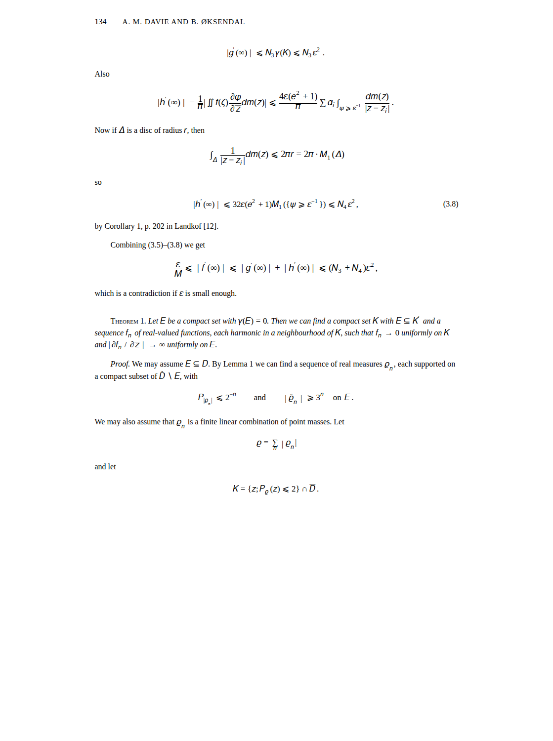134 A. M. DAVIE AND B. ØKSENDAL
|g′(∞)| ⩽ N3γ(K) ⩽ N3ε2.
Also
|h′(∞)| = 1π | ∬ f(ζ) ∂φ∂z― dm(z) | ⩽ 4ε(e2+1) π ∑αi ∫ψ⩾ε−1 dm(z) |z−zi| .
Now if Δ is a disc of radius r, then
∫Δ 1 |z−zi| dm(z) ⩽ 2πr = 2π⋅M1(Δ)
so
|h′(∞)| ⩽ 32ε(e2+1) M1 ({ψ⩾ε−1}) ⩽ N4ε2, (3.8)
by Corollary 1, p. 202 in Landkof [12].
Combining (3.5)–(3.8) we get
εM ⩽ |f′(∞)| ⩽ |g′(∞)| + |h′(∞)| ⩽ (N3+N4) ε2,
which is a contradiction if ε is small enough.
Theorem 1. Let E be a compact set with γ(E)=0. Then we can find a compact set K with E⊆K′ and a sequence fn of real-valued functions, each harmonic in a neighbourhood of K, such that fn→0 uniformly on K and |∂fn/∂z―|→∞ uniformly on E.
Proof. We may assume E⊆D. By Lemma 1 we can find a sequence of real measures ϱn, each supported on a compact subset of D˘∖E, with
P|ϱn| ⩽ 2−n and |ϱˇn| ⩾ 3n on E.
We may also assume that ϱn is a finite linear combination of point masses. Let
ϱ = ∑n |ϱn|
and let
K = { z; Pϱ(z) ⩽2 } ∩ D― .